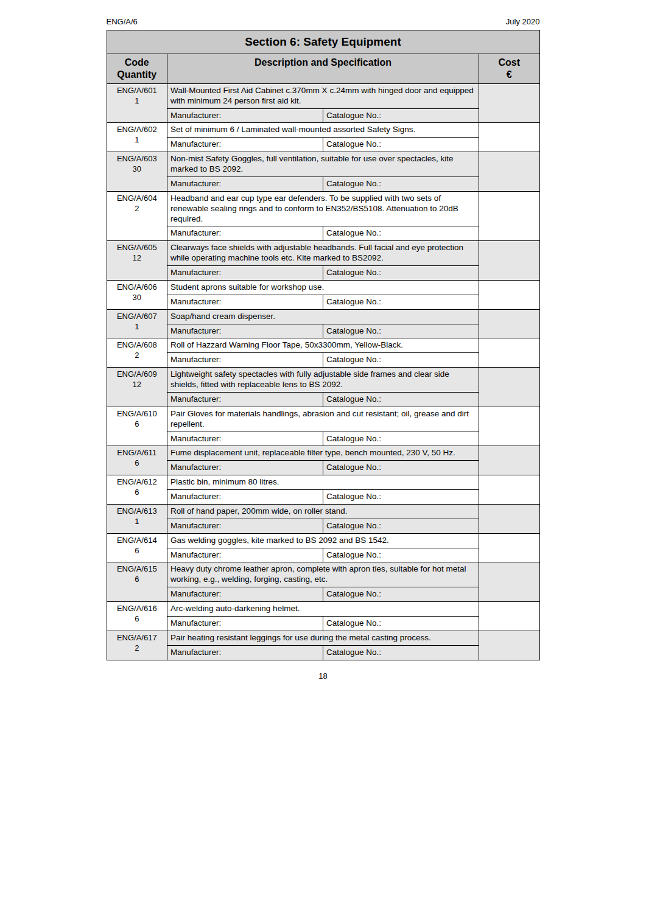ENG/A/6 July 2020
| Section 6: Safety Equipment |
| Code Quantity | Description and Specification | Cost € |
| ENG/A/601 1 | Wall-Mounted First Aid Cabinet c.370mm X c.24mm with hinged door and equipped with minimum 24 person first aid kit. | |
| / Manufacturer: / Catalogue No.: / |
| ENG/A/602 1 | Set of minimum 6 / Laminated wall-mounted assorted Safety Signs. | |
| / Manufacturer: / Catalogue No.: / |
| ENG/A/603 30 | Non-mist Safety Goggles, full ventilation, suitable for use over spectacles, kite marked to BS 2092. | |
| / Manufacturer: / Catalogue No.: / |
| ENG/A/604 2 | Headband and ear cup type ear defenders. To be supplied with two sets of renewable sealing rings and to conform to EN352/BS5108. Attenuation to 20dB required. | |
| / Manufacturer: / Catalogue No.: / |
| ENG/A/605 12 | Clearways face shields with adjustable headbands. Full facial and eye protection while operating machine tools etc. Kite marked to BS2092. | |
| / Manufacturer: / Catalogue No.: / |
| ENG/A/606 30 | Student aprons suitable for workshop use. | |
| / Manufacturer: / Catalogue No.: / |
| ENG/A/607 1 | Soap/hand cream dispenser. | |
| / Manufacturer: / Catalogue No.: / |
| ENG/A/608 2 | Roll of Hazzard Warning Floor Tape, 50x3300mm, Yellow-Black. | |
| / Manufacturer: / Catalogue No.: / |
| ENG/A/609 12 | Lightweight safety spectacles with fully adjustable side frames and clear side shields, fitted with replaceable lens to BS 2092. | |
| / Manufacturer: / Catalogue No.: / |
| ENG/A/610 6 | Pair Gloves for materials handlings, abrasion and cut resistant; oil, grease and dirt repellent. | |
| / Manufacturer: / Catalogue No.: / |
| ENG/A/611 6 | Fume displacement unit, replaceable filter type, bench mounted, 230 V, 50 Hz. | |
| / Manufacturer: / Catalogue No.: / |
| ENG/A/612 6 | Plastic bin, minimum 80 litres. | |
| / Manufacturer: / Catalogue No.: / |
| ENG/A/613 1 | Roll of hand paper, 200mm wide, on roller stand. | |
| / Manufacturer: / Catalogue No.: / |
| ENG/A/614 6 | Gas welding goggles, kite marked to BS 2092 and BS 1542. | |
| / Manufacturer: / Catalogue No.: / |
| ENG/A/615 6 | Heavy duty chrome leather apron, complete with apron ties, suitable for hot metal working, e.g., welding, forging, casting, etc. | |
| / Manufacturer: / Catalogue No.: / |
| ENG/A/616 6 | Arc-welding auto-darkening helmet. | |
| / Manufacturer: / Catalogue No.: / |
| ENG/A/617 2 | Pair heating resistant leggings for use during the metal casting process. | |
| / Manufacturer: / Catalogue No.: / |
18